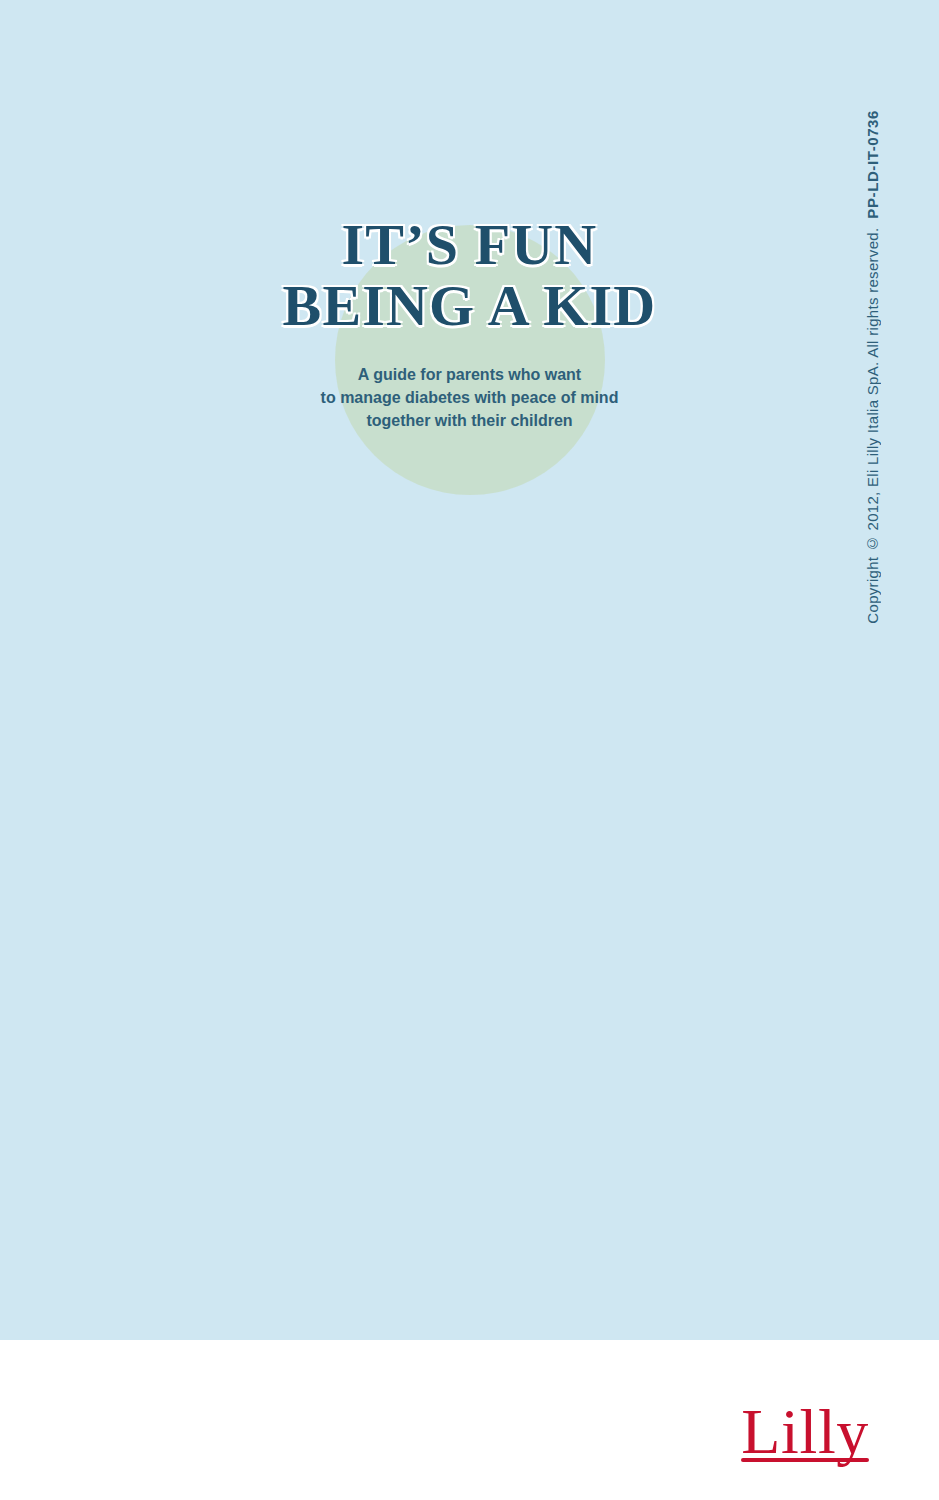Copyright © 2012, Eli Lilly Italia SpA. All rights reserved. PP-LD-IT-0736
IT’S FUNBEING A KID
A guide for parents who want
to manage diabetes with peace of mind
together with their children
Lilly